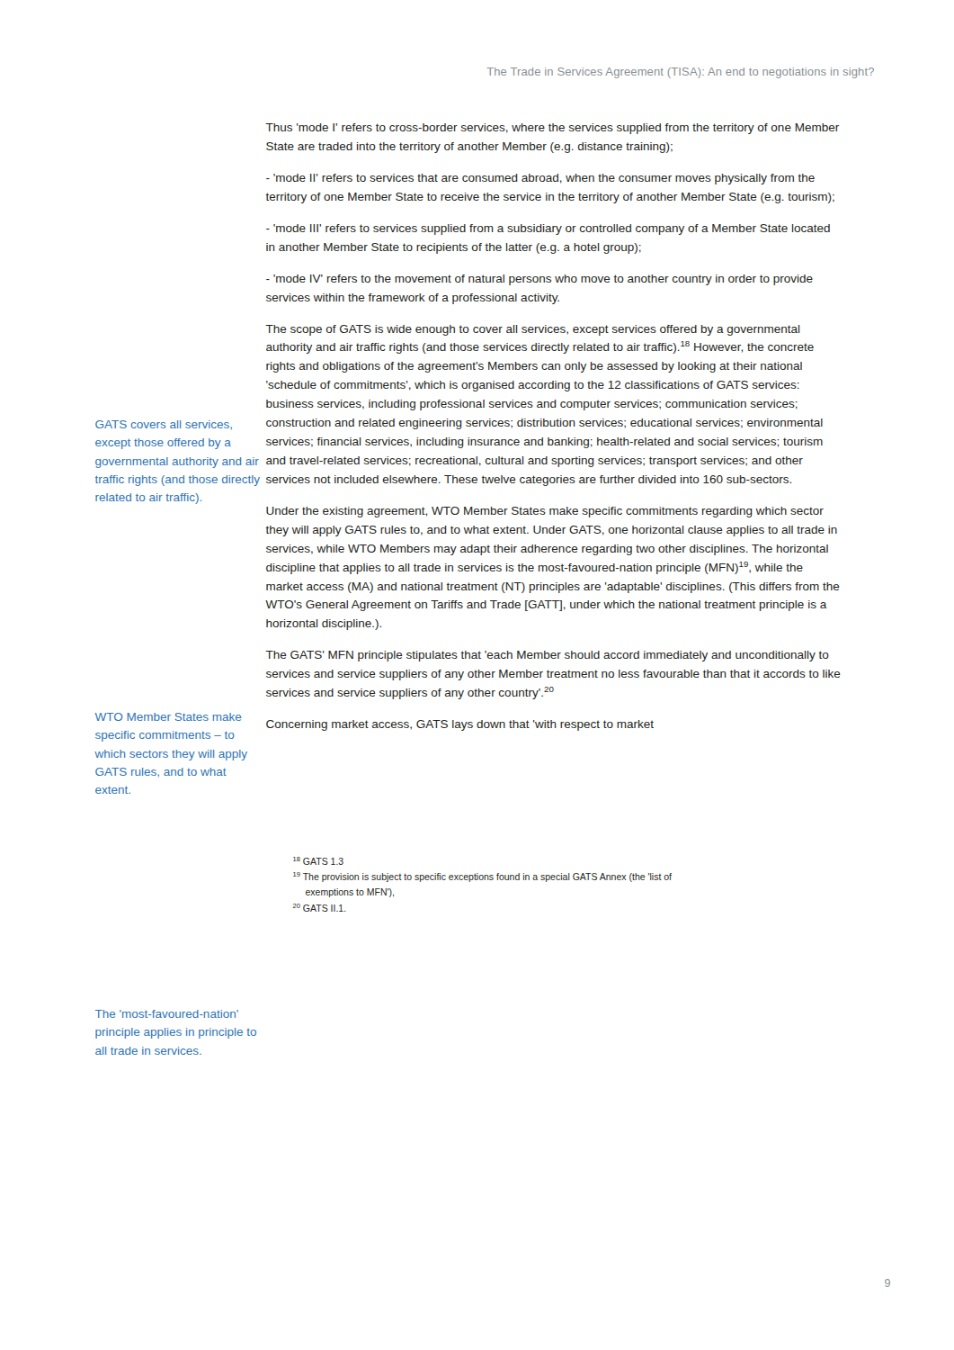The Trade in Services Agreement (TISA): An end to negotiations in sight?
GATS covers all services, except those offered by a governmental authority and air traffic rights (and those directly related to air traffic).
WTO Member States make specific commitments – to which sectors they will apply GATS rules, and to what extent.
The 'most-favoured-nation' principle applies in principle to all trade in services.
Thus 'mode I' refers to cross-border services, where the services supplied from the territory of one Member State are traded into the territory of another Member (e.g. distance training);
- 'mode II' refers to services that are consumed abroad, when the consumer moves physically from the territory of one Member State to receive the service in the territory of another Member State (e.g. tourism);
- 'mode III' refers to services supplied from a subsidiary or controlled company of a Member State located in another Member State to recipients of the latter (e.g. a hotel group);
- 'mode IV' refers to the movement of natural persons who move to another country in order to provide services within the framework of a professional activity.
The scope of GATS is wide enough to cover all services, except services offered by a governmental authority and air traffic rights (and those services directly related to air traffic).18 However, the concrete rights and obligations of the agreement's Members can only be assessed by looking at their national 'schedule of commitments', which is organised according to the 12 classifications of GATS services: business services, including professional services and computer services; communication services; construction and related engineering services; distribution services; educational services; environmental services; financial services, including insurance and banking; health-related and social services; tourism and travel-related services; recreational, cultural and sporting services; transport services; and other services not included elsewhere. These twelve categories are further divided into 160 sub-sectors.
Under the existing agreement, WTO Member States make specific commitments regarding which sector they will apply GATS rules to, and to what extent. Under GATS, one horizontal clause applies to all trade in services, while WTO Members may adapt their adherence regarding two other disciplines. The horizontal discipline that applies to all trade in services is the most-favoured-nation principle (MFN)19, while the market access (MA) and national treatment (NT) principles are 'adaptable' disciplines. (This differs from the WTO's General Agreement on Tariffs and Trade [GATT], under which the national treatment principle is a horizontal discipline.).
The GATS' MFN principle stipulates that 'each Member should accord immediately and unconditionally to services and service suppliers of any other Member treatment no less favourable than that it accords to like services and service suppliers of any other country'.20
Concerning market access, GATS lays down that 'with respect to market
18 GATS 1.3
19 The provision is subject to specific exceptions found in a special GATS Annex (the 'list of
exemptions to MFN'),
20 GATS II.1.
9